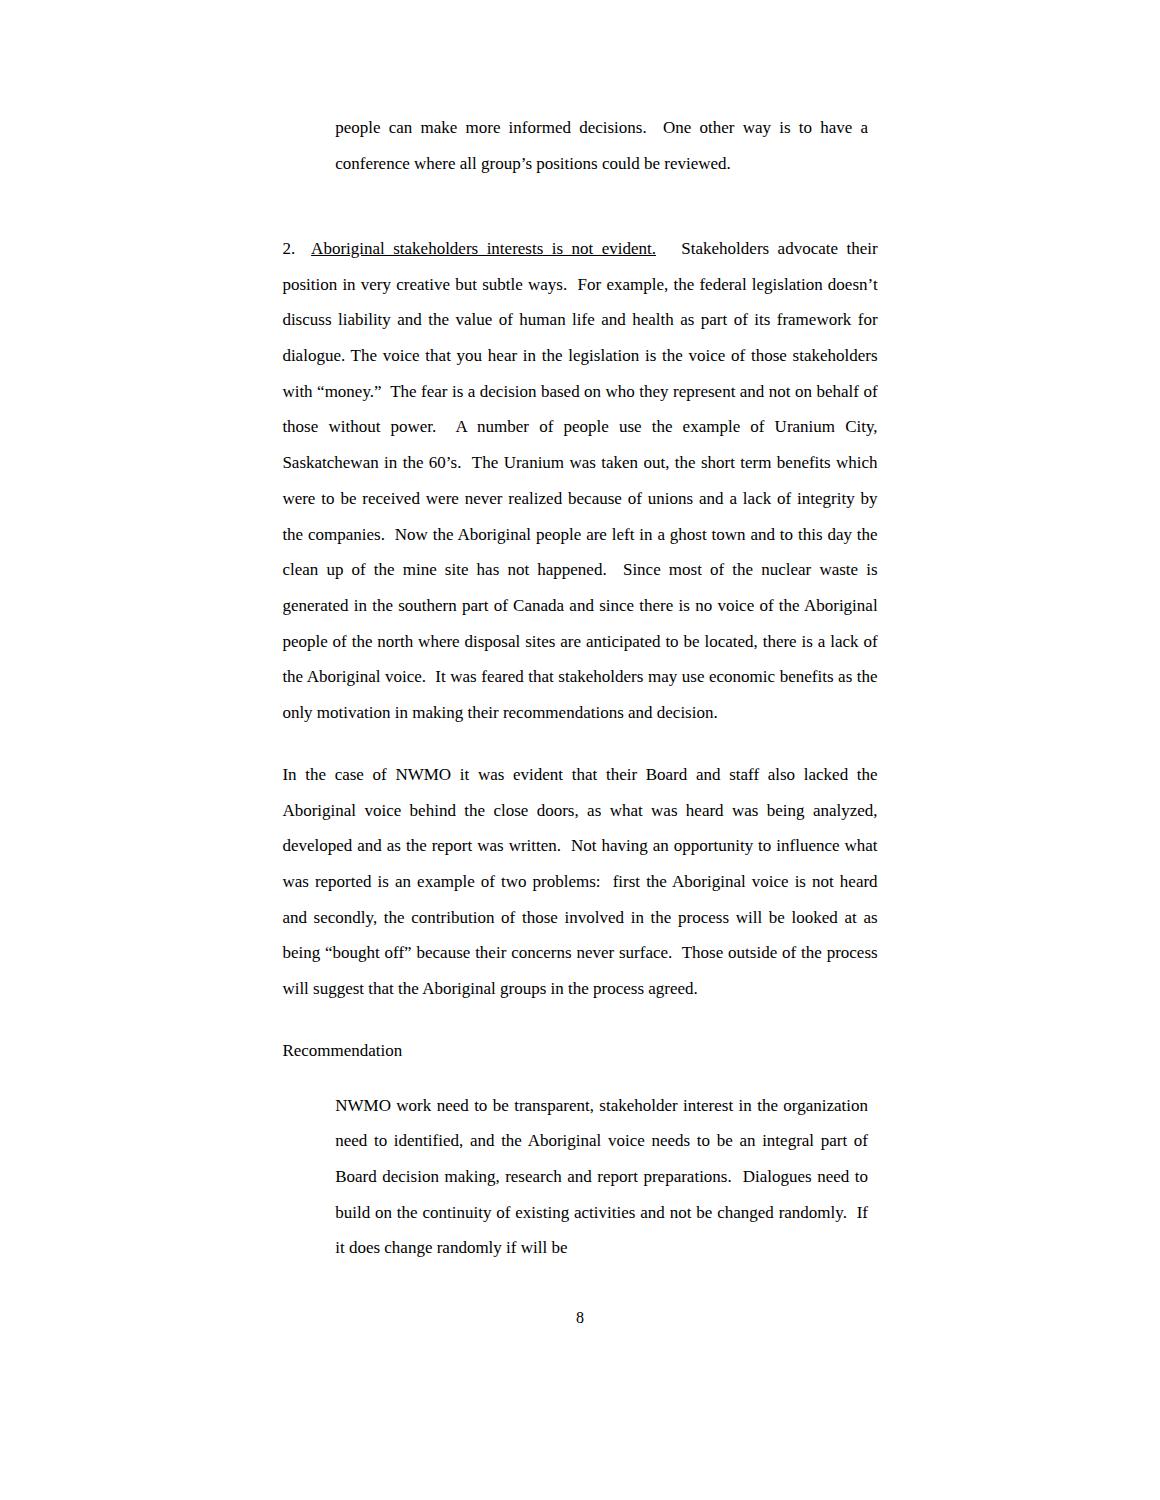people can make more informed decisions. One other way is to have a conference where all group’s positions could be reviewed.
2. Aboriginal stakeholders interests is not evident. Stakeholders advocate their position in very creative but subtle ways. For example, the federal legislation doesn’t discuss liability and the value of human life and health as part of its framework for dialogue. The voice that you hear in the legislation is the voice of those stakeholders with “money.” The fear is a decision based on who they represent and not on behalf of those without power. A number of people use the example of Uranium City, Saskatchewan in the 60’s. The Uranium was taken out, the short term benefits which were to be received were never realized because of unions and a lack of integrity by the companies. Now the Aboriginal people are left in a ghost town and to this day the clean up of the mine site has not happened. Since most of the nuclear waste is generated in the southern part of Canada and since there is no voice of the Aboriginal people of the north where disposal sites are anticipated to be located, there is a lack of the Aboriginal voice. It was feared that stakeholders may use economic benefits as the only motivation in making their recommendations and decision.
In the case of NWMO it was evident that their Board and staff also lacked the Aboriginal voice behind the close doors, as what was heard was being analyzed, developed and as the report was written. Not having an opportunity to influence what was reported is an example of two problems: first the Aboriginal voice is not heard and secondly, the contribution of those involved in the process will be looked at as being “bought off” because their concerns never surface. Those outside of the process will suggest that the Aboriginal groups in the process agreed.
Recommendation
NWMO work need to be transparent, stakeholder interest in the organization need to identified, and the Aboriginal voice needs to be an integral part of Board decision making, research and report preparations. Dialogues need to build on the continuity of existing activities and not be changed randomly. If it does change randomly if will be
8